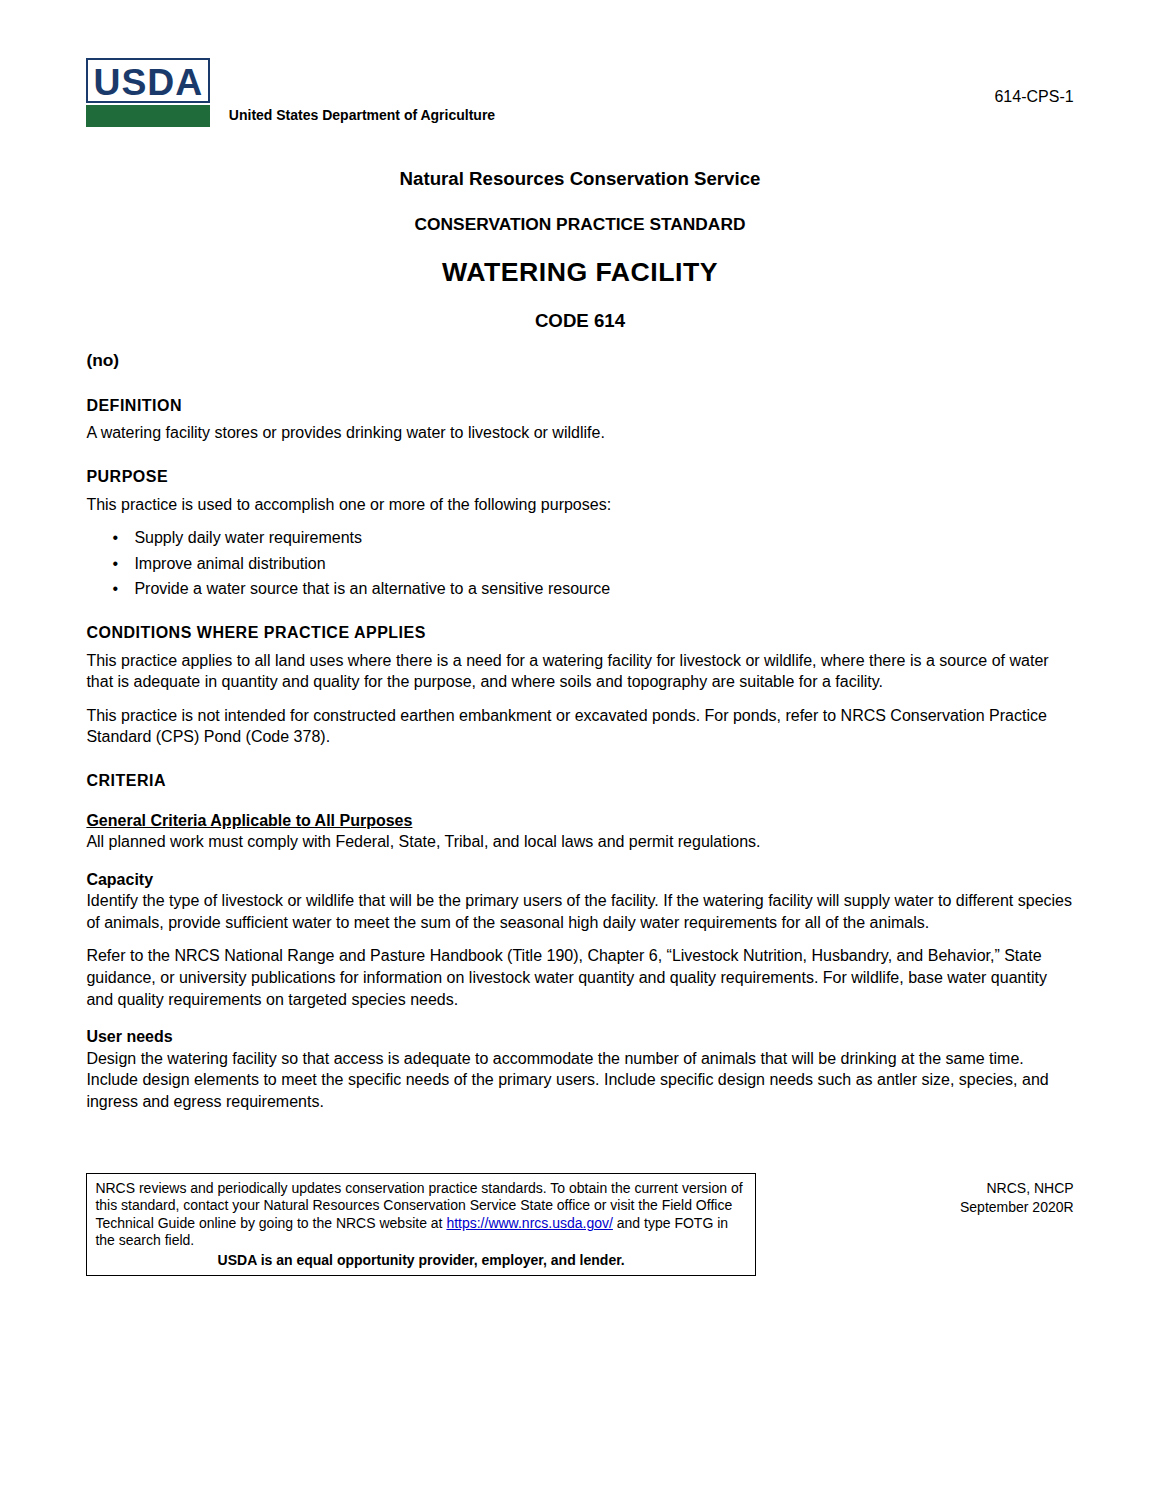USDA
United States Department of Agriculture
614-CPS-1
Natural Resources Conservation Service
CONSERVATION PRACTICE STANDARD
WATERING FACILITY
CODE 614
(no)
DEFINITION
A watering facility stores or provides drinking water to livestock or wildlife.
PURPOSE
This practice is used to accomplish one or more of the following purposes:
Supply daily water requirements
Improve animal distribution
Provide a water source that is an alternative to a sensitive resource
CONDITIONS WHERE PRACTICE APPLIES
This practice applies to all land uses where there is a need for a watering facility for livestock or wildlife, where there is a source of water that is adequate in quantity and quality for the purpose, and where soils and topography are suitable for a facility.
This practice is not intended for constructed earthen embankment or excavated ponds. For ponds, refer to NRCS Conservation Practice Standard (CPS) Pond (Code 378).
CRITERIA
General Criteria Applicable to All Purposes
All planned work must comply with Federal, State, Tribal, and local laws and permit regulations.
Capacity
Identify the type of livestock or wildlife that will be the primary users of the facility. If the watering facility will supply water to different species of animals, provide sufficient water to meet the sum of the seasonal high daily water requirements for all of the animals.
Refer to the NRCS National Range and Pasture Handbook (Title 190), Chapter 6, “Livestock Nutrition, Husbandry, and Behavior,” State guidance, or university publications for information on livestock water quantity and quality requirements. For wildlife, base water quantity and quality requirements on targeted species needs.
User needs
Design the watering facility so that access is adequate to accommodate the number of animals that will be drinking at the same time. Include design elements to meet the specific needs of the primary users. Include specific design needs such as antler size, species, and ingress and egress requirements.
NRCS reviews and periodically updates conservation practice standards. To obtain the current version of this standard, contact your Natural Resources Conservation Service State office or visit the Field Office Technical Guide online by going to the NRCS website at https://www.nrcs.usda.gov/ and type FOTG in the search field.
USDA is an equal opportunity provider, employer, and lender.
NRCS, NHCP
September 2020R